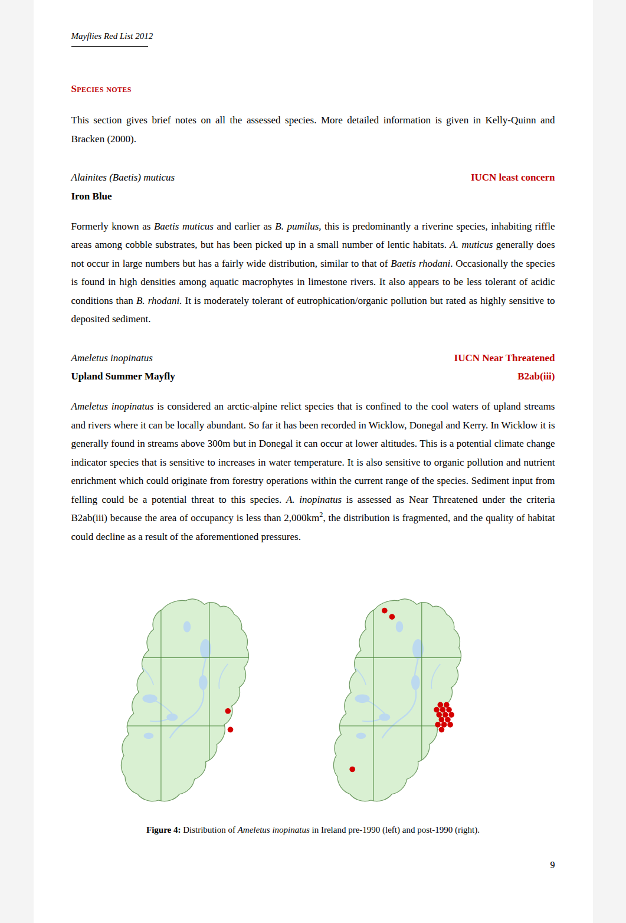Mayflies Red List 2012
Species notes
This section gives brief notes on all the assessed species. More detailed information is given in Kelly-Quinn and Bracken (2000).
Alainites (Baetis) muticus IUCN least concern
Iron Blue
Formerly known as Baetis muticus and earlier as B. pumilus, this is predominantly a riverine species, inhabiting riffle areas among cobble substrates, but has been picked up in a small number of lentic habitats. A. muticus generally does not occur in large numbers but has a fairly wide distribution, similar to that of Baetis rhodani. Occasionally the species is found in high densities among aquatic macrophytes in limestone rivers. It also appears to be less tolerant of acidic conditions than B. rhodani. It is moderately tolerant of eutrophication/organic pollution but rated as highly sensitive to deposited sediment.
Ameletus inopinatus IUCN Near Threatened
Upland Summer Mayfly B2ab(iii)
Ameletus inopinatus is considered an arctic-alpine relict species that is confined to the cool waters of upland streams and rivers where it can be locally abundant. So far it has been recorded in Wicklow, Donegal and Kerry. In Wicklow it is generally found in streams above 300m but in Donegal it can occur at lower altitudes. This is a potential climate change indicator species that is sensitive to increases in water temperature. It is also sensitive to organic pollution and nutrient enrichment which could originate from forestry operations within the current range of the species. Sediment input from felling could be a potential threat to this species. A. inopinatus is assessed as Near Threatened under the criteria B2ab(iii) because the area of occupancy is less than 2,000km2, the distribution is fragmented, and the quality of habitat could decline as a result of the aforementioned pressures.
Figure 4: Distribution of Ameletus inopinatus in Ireland pre-1990 (left) and post-1990 (right).
9